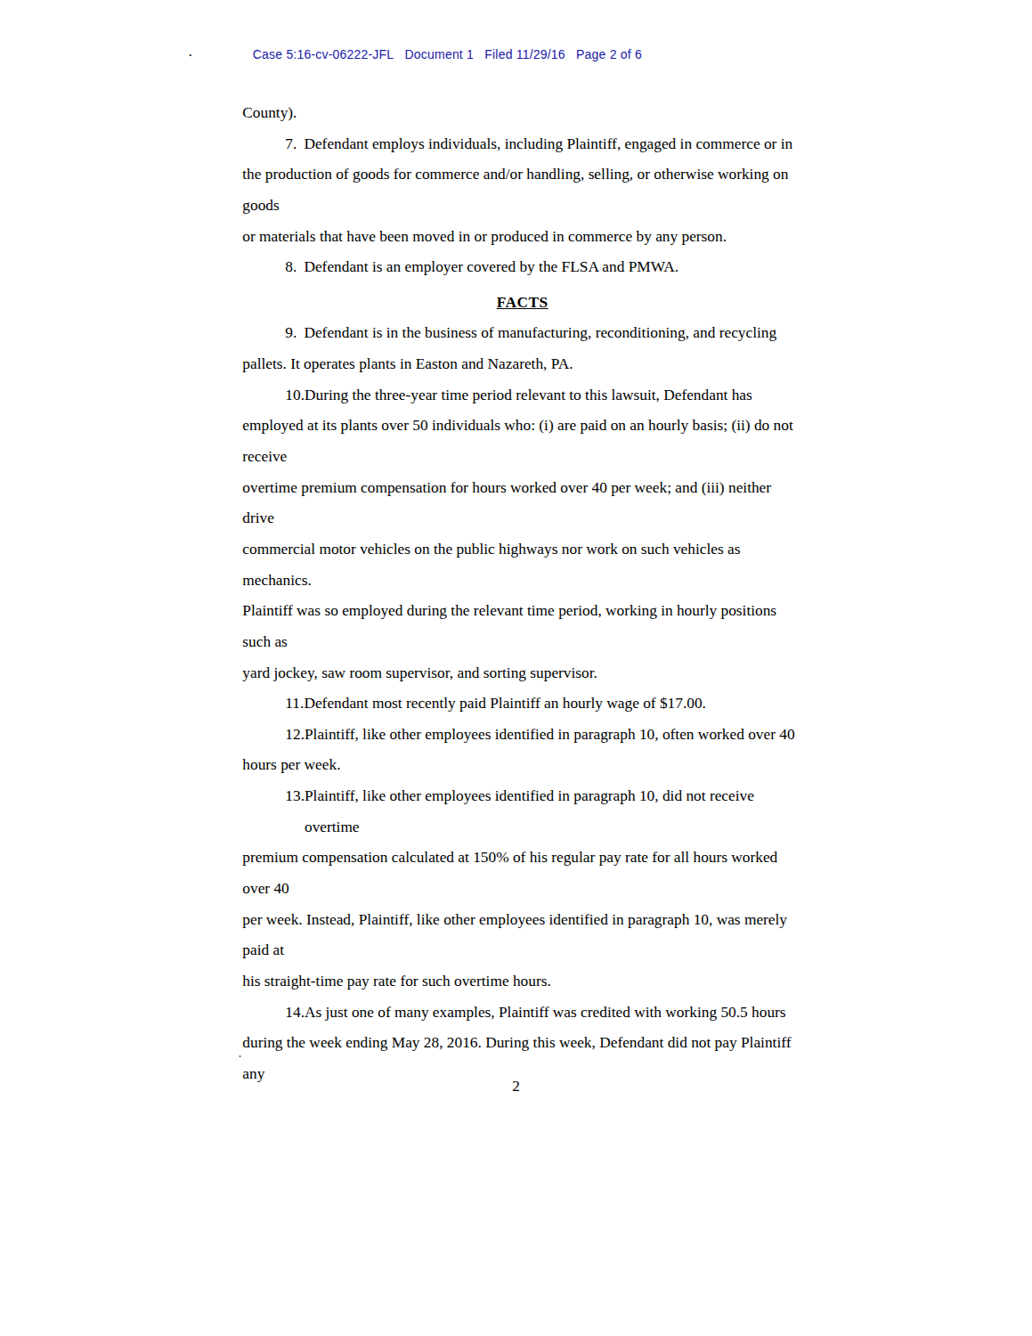.
Case 5:16-cv-06222-JFL Document 1 Filed 11/29/16 Page 2 of 6
County).
7.
Defendant employs individuals, including Plaintiff, engaged in commerce or in
the production of goods for commerce and/or handling, selling, or otherwise working on goods
or materials that have been moved in or produced in commerce by any person.
8.
Defendant is an employer covered by the FLSA and PMWA.
FACTS
9.
Defendant is in the business of manufacturing, reconditioning, and recycling
pallets. It operates plants in Easton and Nazareth, PA.
10.
During the three-year time period relevant to this lawsuit, Defendant has
employed at its plants over 50 individuals who: (i) are paid on an hourly basis; (ii) do not receive
overtime premium compensation for hours worked over 40 per week; and (iii) neither drive
commercial motor vehicles on the public highways nor work on such vehicles as mechanics.
Plaintiff was so employed during the relevant time period, working in hourly positions such as
yard jockey, saw room supervisor, and sorting supervisor.
11.
Defendant most recently paid Plaintiff an hourly wage of $17.00.
12.
Plaintiff, like other employees identified in paragraph 10, often worked over 40
hours per week.
13.
Plaintiff, like other employees identified in paragraph 10, did not receive overtime
premium compensation calculated at 150% of his regular pay rate for all hours worked over 40
per week. Instead, Plaintiff, like other employees identified in paragraph 10, was merely paid at
his straight-time pay rate for such overtime hours.
14.
As just one of many examples, Plaintiff was credited with working 50.5 hours
during the week ending May 28, 2016. During this week, Defendant did not pay Plaintiff any
.
2